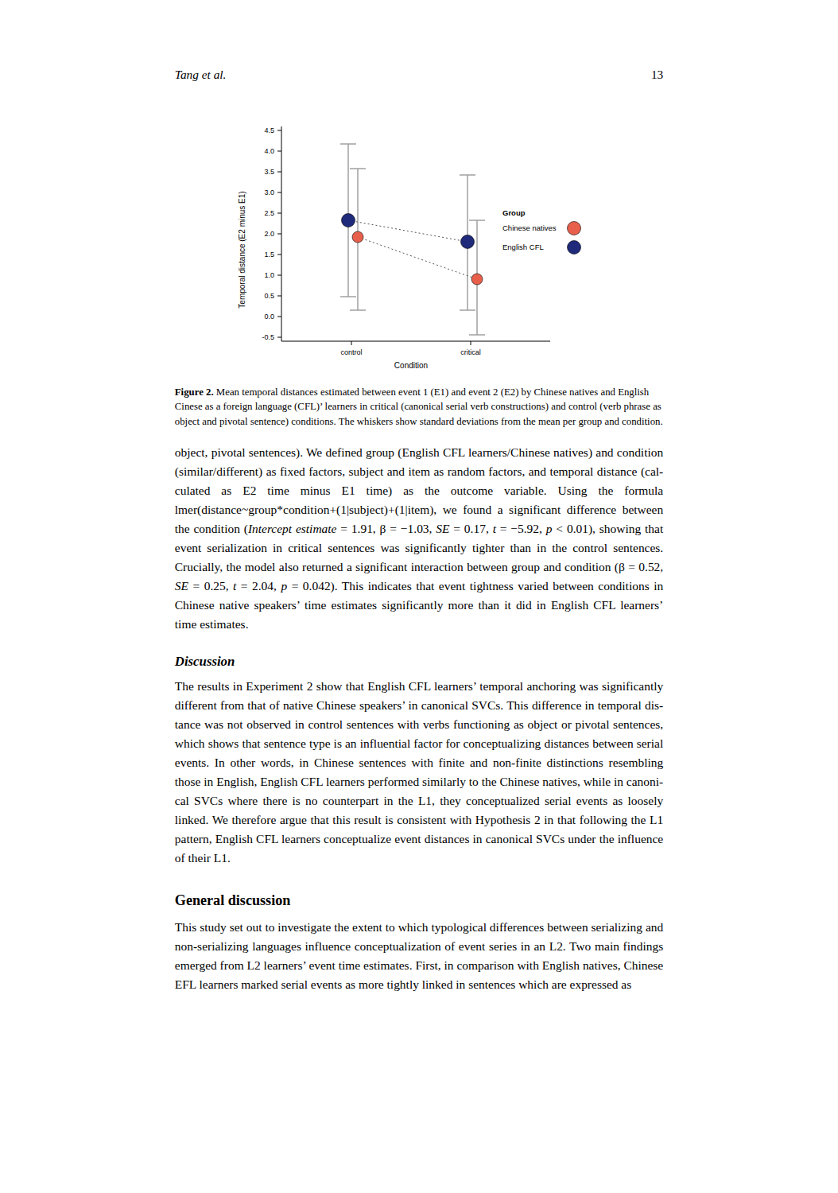Tang et al. 13
Temporal distance (E2 minus E1) 4.5 4.0 3.5 3.0 2.5 2.0 1.5 1.0 0.5 0.0 -0.5 control critical Condition Group Chinese natives English CFL
Figure 2. Mean temporal distances estimated between event 1 (E1) and event 2 (E2) by Chinese natives and English Cinese as a foreign language (CFL)’ learners in critical (canonical serial verb constructions) and control (verb phrase as object and pivotal sentence) conditions. The whiskers show standard deviations from the mean per group and condition.
object, pivotal sentences). We defined group (English CFL learners/Chinese natives) and condition (similar/different) as fixed factors, subject and item as random factors, and temporal distance (calculated as E2 time minus E1 time) as the outcome variable. Using the formula lmer(distance~group*condition+(1|subject)+(1|item), we found a significant difference between the condition (Intercept estimate = 1.91, β = −1.03, SE = 0.17, t = −5.92, p < 0.01), showing that event serialization in critical sentences was significantly tighter than in the control sentences. Crucially, the model also returned a significant interaction between group and condition (β = 0.52, SE = 0.25, t = 2.04, p = 0.042). This indicates that event tightness varied between conditions in Chinese native speakers’ time estimates significantly more than it did in English CFL learners’ time estimates.
Discussion
The results in Experiment 2 show that English CFL learners’ temporal anchoring was significantly different from that of native Chinese speakers’ in canonical SVCs. This difference in temporal distance was not observed in control sentences with verbs functioning as object or pivotal sentences, which shows that sentence type is an influential factor for conceptualizing distances between serial events. In other words, in Chinese sentences with finite and non-finite distinctions resembling those in English, English CFL learners performed similarly to the Chinese natives, while in canonical SVCs where there is no counterpart in the L1, they conceptualized serial events as loosely linked. We therefore argue that this result is consistent with Hypothesis 2 in that following the L1 pattern, English CFL learners conceptualize event distances in canonical SVCs under the influence of their L1.
General discussion
This study set out to investigate the extent to which typological differences between serializing and non-serializing languages influence conceptualization of event series in an L2. Two main findings emerged from L2 learners’ event time estimates. First, in comparison with English natives, Chinese EFL learners marked serial events as more tightly linked in sentences which are expressed as